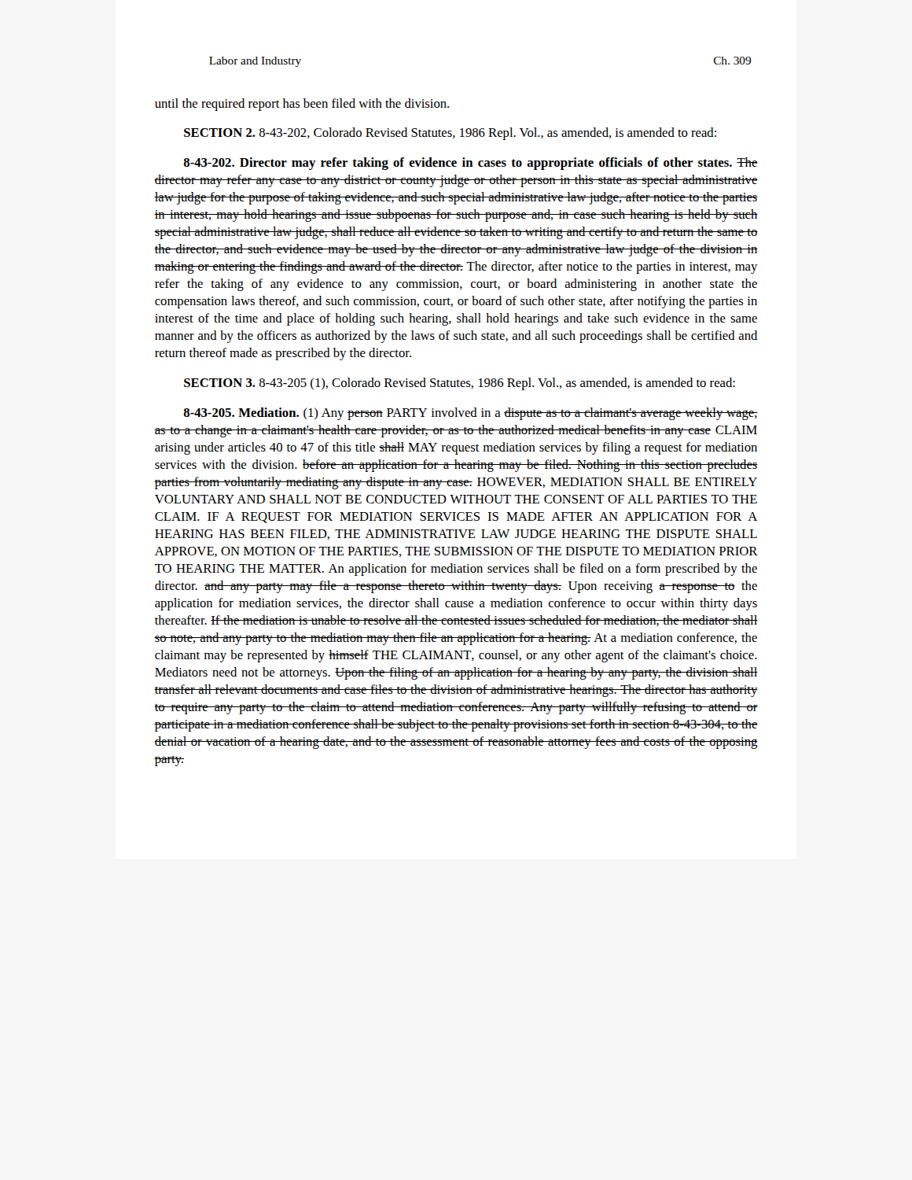Labor and Industry Ch. 309
until the required report has been filed with the division.
SECTION 2. 8-43-202, Colorado Revised Statutes, 1986 Repl. Vol., as amended, is amended to read:
8-43-202. Director may refer taking of evidence in cases to appropriate officials of other states. The director may refer any case to any district or county judge or other person in this state as special administrative law judge for the purpose of taking evidence, and such special administrative law judge, after notice to the parties in interest, may hold hearings and issue subpoenas for such purpose and, in case such hearing is held by such special administrative law judge, shall reduce all evidence so taken to writing and certify to and return the same to the director, and such evidence may be used by the director or any administrative law judge of the division in making or entering the findings and award of the director. The director, after notice to the parties in interest, may refer the taking of any evidence to any commission, court, or board administering in another state the compensation laws thereof, and such commission, court, or board of such other state, after notifying the parties in interest of the time and place of holding such hearing, shall hold hearings and take such evidence in the same manner and by the officers as authorized by the laws of such state, and all such proceedings shall be certified and return thereof made as prescribed by the director.
SECTION 3. 8-43-205 (1), Colorado Revised Statutes, 1986 Repl. Vol., as amended, is amended to read:
8-43-205. Mediation. (1) Any person PARTY involved in a dispute as to a claimant's average weekly wage, as to a change in a claimant's health care provider, or as to the authorized medical benefits in any case CLAIM arising under articles 40 to 47 of this title shall MAY request mediation services by filing a request for mediation services with the division. before an application for a hearing may be filed. Nothing in this section precludes parties from voluntarily mediating any dispute in any case. HOWEVER, MEDIATION SHALL BE ENTIRELY VOLUNTARY AND SHALL NOT BE CONDUCTED WITHOUT THE CONSENT OF ALL PARTIES TO THE CLAIM. IF A REQUEST FOR MEDIATION SERVICES IS MADE AFTER AN APPLICATION FOR A HEARING HAS BEEN FILED, THE ADMINISTRATIVE LAW JUDGE HEARING THE DISPUTE SHALL APPROVE, ON MOTION OF THE PARTIES, THE SUBMISSION OF THE DISPUTE TO MEDIATION PRIOR TO HEARING THE MATTER. An application for mediation services shall be filed on a form prescribed by the director. and any party may file a response thereto within twenty days. Upon receiving a response to the application for mediation services, the director shall cause a mediation conference to occur within thirty days thereafter. If the mediation is unable to resolve all the contested issues scheduled for mediation, the mediator shall so note, and any party to the mediation may then file an application for a hearing. At a mediation conference, the claimant may be represented by himself THE CLAIMANT, counsel, or any other agent of the claimant's choice. Mediators need not be attorneys. Upon the filing of an application for a hearing by any party, the division shall transfer all relevant documents and case files to the division of administrative hearings. The director has authority to require any party to the claim to attend mediation conferences. Any party willfully refusing to attend or participate in a mediation conference shall be subject to the penalty provisions set forth in section 8-43-304, to the denial or vacation of a hearing date, and to the assessment of reasonable attorney fees and costs of the opposing party.